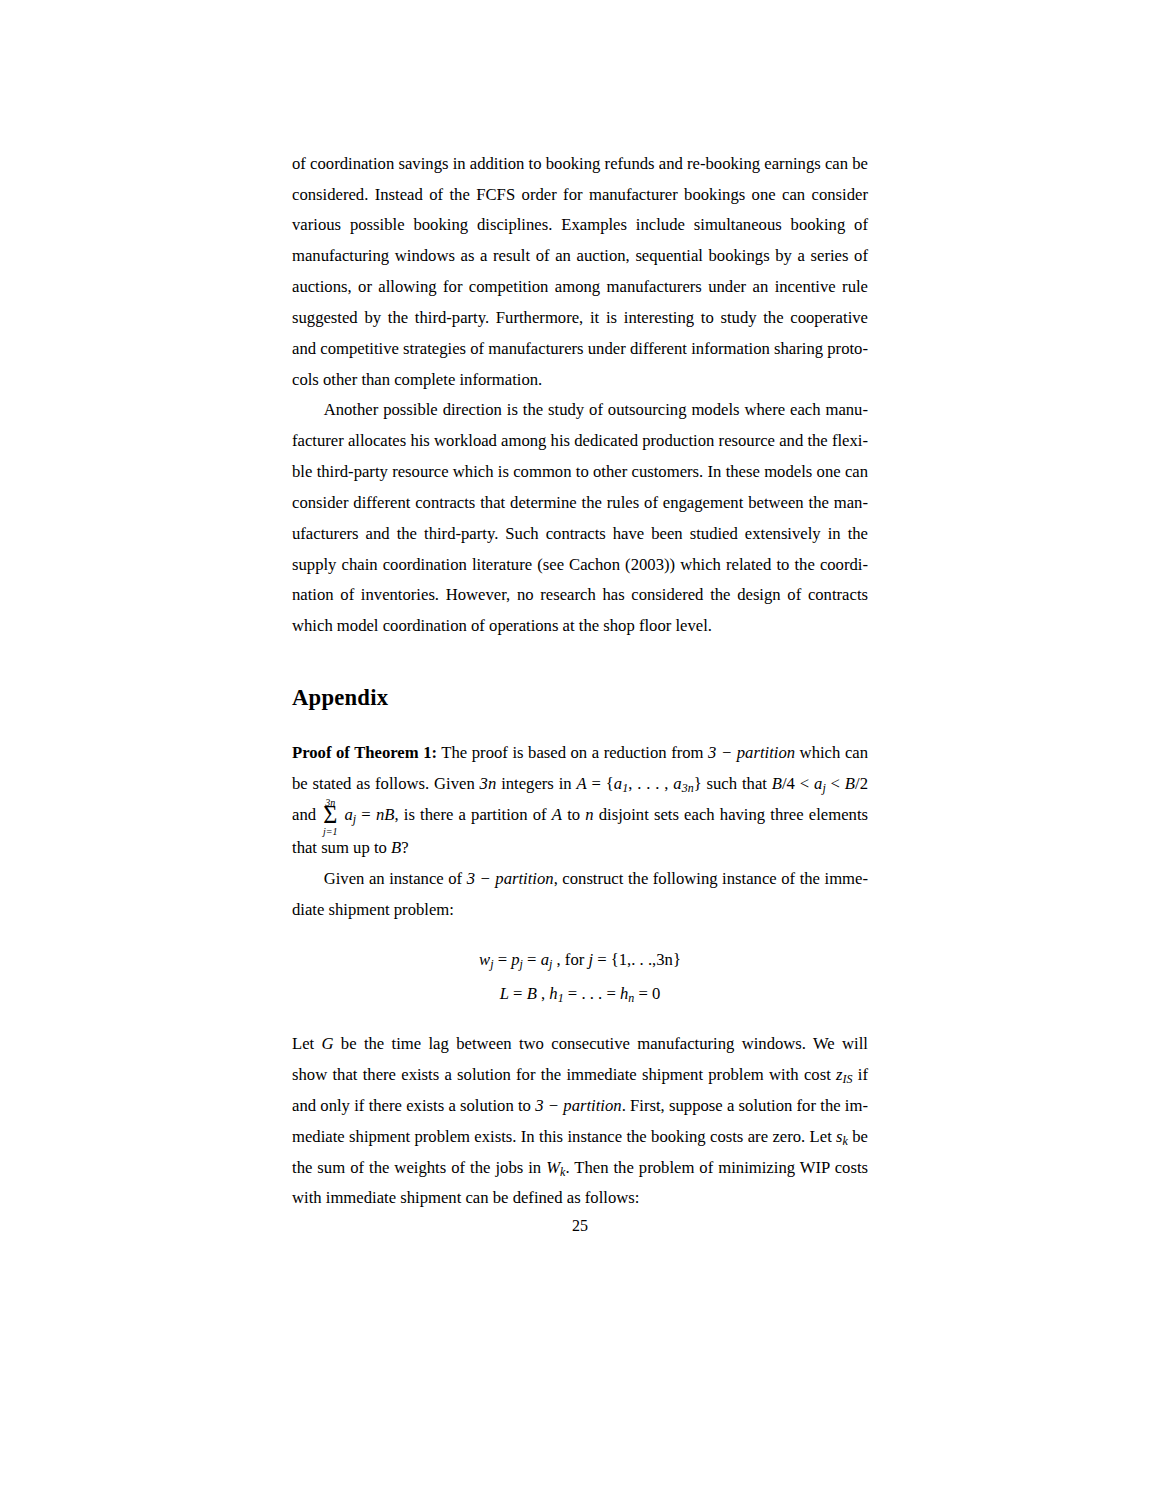of coordination savings in addition to booking refunds and re-booking earnings can be considered. Instead of the FCFS order for manufacturer bookings one can consider various possible booking disciplines. Examples include simultaneous booking of manufacturing windows as a result of an auction, sequential bookings by a series of auctions, or allowing for competition among manufacturers under an incentive rule suggested by the third-party. Furthermore, it is interesting to study the cooperative and competitive strategies of manufacturers under different information sharing protocols other than complete information.
Another possible direction is the study of outsourcing models where each manufacturer allocates his workload among his dedicated production resource and the flexible third-party resource which is common to other customers. In these models one can consider different contracts that determine the rules of engagement between the manufacturers and the third-party. Such contracts have been studied extensively in the supply chain coordination literature (see Cachon (2003)) which related to the coordination of inventories. However, no research has considered the design of contracts which model coordination of operations at the shop floor level.
Appendix
Proof of Theorem 1: The proof is based on a reduction from 3 − partition which can be stated as follows. Given 3n integers in A = {a1, . . . , a3n} such that B/4 < aj < B/2 and Σ 3n j=1 aj = nB, is there a partition of A to n disjoint sets each having three elements that sum up to B?
Given an instance of 3 − partition, construct the following instance of the immediate shipment problem:
wj = pj = aj , for j = {1,. . .,3n} L = B , h1 = . . . = hn = 0
Let G be the time lag between two consecutive manufacturing windows. We will show that there exists a solution for the immediate shipment problem with cost zIS if and only if there exists a solution to 3 − partition. First, suppose a solution for the immediate shipment problem exists. In this instance the booking costs are zero. Let sk be the sum of the weights of the jobs in Wk. Then the problem of minimizing WIP costs with immediate shipment can be defined as follows:
25